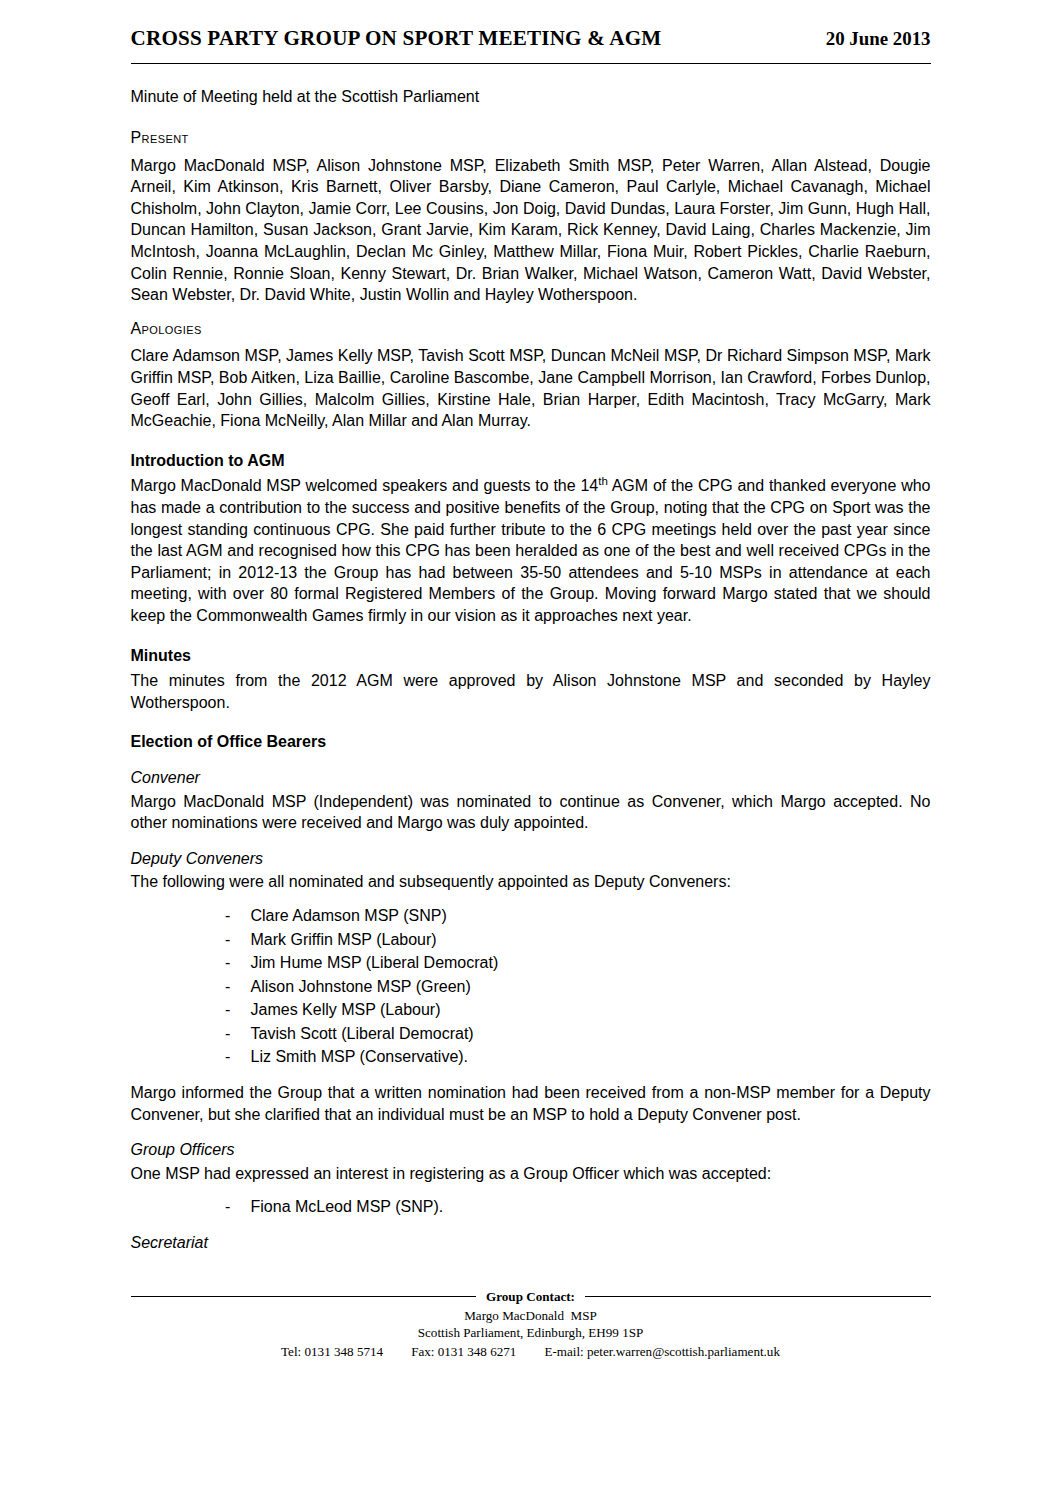Cross Party Group on Sport Meeting & AGM
20 June 2013
Minute of Meeting held at the Scottish Parliament
Present
Margo MacDonald MSP, Alison Johnstone MSP, Elizabeth Smith MSP, Peter Warren, Allan Alstead, Dougie Arneil, Kim Atkinson, Kris Barnett, Oliver Barsby, Diane Cameron, Paul Carlyle, Michael Cavanagh, Michael Chisholm, John Clayton, Jamie Corr, Lee Cousins, Jon Doig, David Dundas, Laura Forster, Jim Gunn, Hugh Hall, Duncan Hamilton, Susan Jackson, Grant Jarvie, Kim Karam, Rick Kenney, David Laing, Charles Mackenzie, Jim McIntosh, Joanna McLaughlin, Declan Mc Ginley, Matthew Millar, Fiona Muir, Robert Pickles, Charlie Raeburn, Colin Rennie, Ronnie Sloan, Kenny Stewart, Dr. Brian Walker, Michael Watson, Cameron Watt, David Webster, Sean Webster, Dr. David White, Justin Wollin and Hayley Wotherspoon.
Apologies
Clare Adamson MSP, James Kelly MSP, Tavish Scott MSP, Duncan McNeil MSP, Dr Richard Simpson MSP, Mark Griffin MSP, Bob Aitken, Liza Baillie, Caroline Bascombe, Jane Campbell Morrison, Ian Crawford, Forbes Dunlop, Geoff Earl, John Gillies, Malcolm Gillies, Kirstine Hale, Brian Harper, Edith Macintosh, Tracy McGarry, Mark McGeachie, Fiona McNeilly, Alan Millar and Alan Murray.
Introduction to AGM
Margo MacDonald MSP welcomed speakers and guests to the 14th AGM of the CPG and thanked everyone who has made a contribution to the success and positive benefits of the Group, noting that the CPG on Sport was the longest standing continuous CPG. She paid further tribute to the 6 CPG meetings held over the past year since the last AGM and recognised how this CPG has been heralded as one of the best and well received CPGs in the Parliament; in 2012-13 the Group has had between 35-50 attendees and 5-10 MSPs in attendance at each meeting, with over 80 formal Registered Members of the Group. Moving forward Margo stated that we should keep the Commonwealth Games firmly in our vision as it approaches next year.
Minutes
The minutes from the 2012 AGM were approved by Alison Johnstone MSP and seconded by Hayley Wotherspoon.
Election of Office Bearers
Convener
Margo MacDonald MSP (Independent) was nominated to continue as Convener, which Margo accepted. No other nominations were received and Margo was duly appointed.
Deputy Conveners
The following were all nominated and subsequently appointed as Deputy Conveners:
Clare Adamson MSP (SNP)
Mark Griffin MSP (Labour)
Jim Hume MSP (Liberal Democrat)
Alison Johnstone MSP (Green)
James Kelly MSP (Labour)
Tavish Scott (Liberal Democrat)
Liz Smith MSP (Conservative).
Margo informed the Group that a written nomination had been received from a non-MSP member for a Deputy Convener, but she clarified that an individual must be an MSP to hold a Deputy Convener post.
Group Officers
One MSP had expressed an interest in registering as a Group Officer which was accepted:
Fiona McLeod MSP (SNP).
Secretariat
Group Contact:
Margo MacDonald MSP
Scottish Parliament, Edinburgh, EH99 1SP
Tel: 0131 348 5714 Fax: 0131 348 6271 E-mail: peter.warren@scottish.parliament.uk